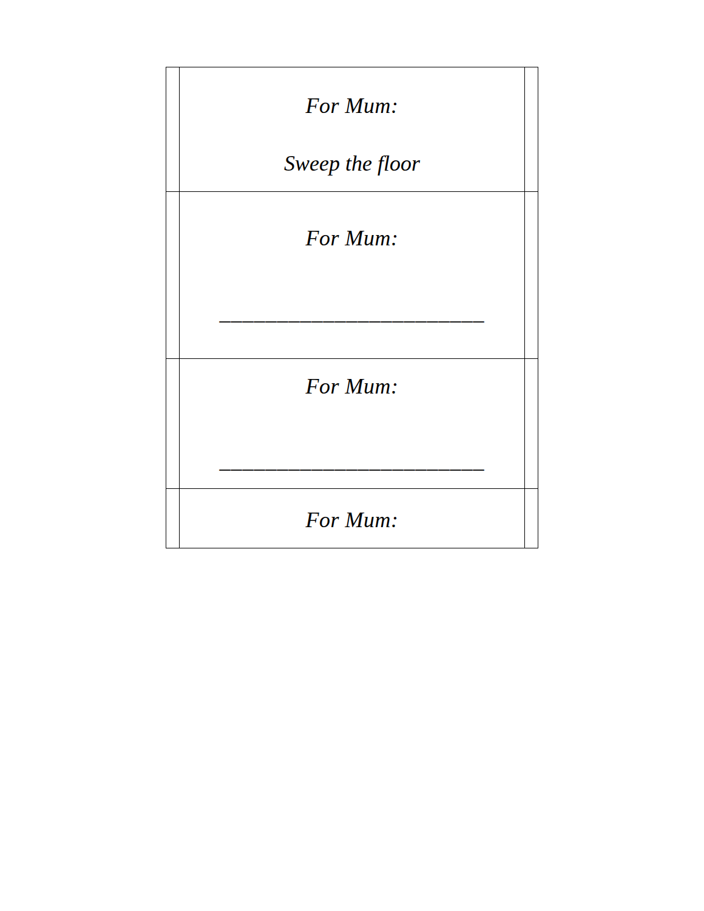| | For Mum: Sweep the floor | |
| | For Mum: _______________________ | |
| | For Mum: _______________________ | |
| | For Mum: | |